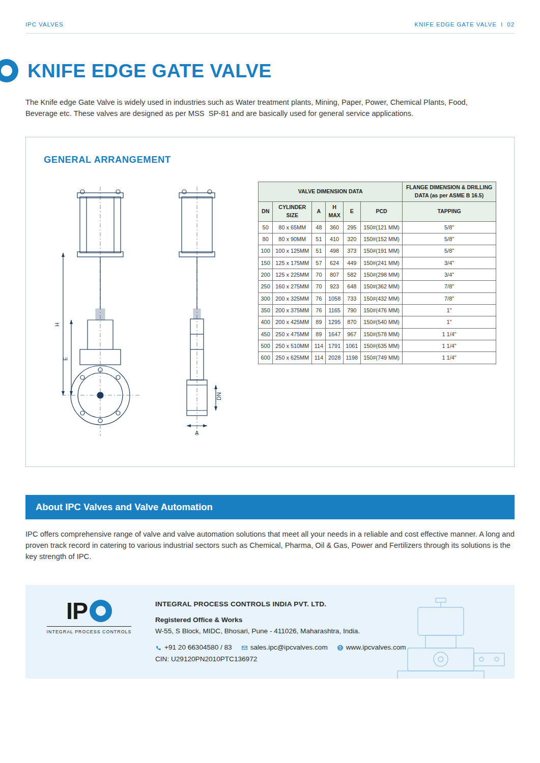IPC VALVES
KNIFE EDGE GATE VALVE I 02
KNIFE EDGE GATE VALVE
The Knife edge Gate Valve is widely used in industries such as Water treatment plants, Mining, Paper, Power, Chemical Plants, Food, Beverage etc. These valves are designed as per MSS SP-81 and are basically used for general service applications.
GENERAL ARRANGEMENT
H E
DN A
| VALVE DIMENSION DATA | FLANGE DIMENSION & DRILLING DATA (as per ASME B 16.5) |
| --- | --- |
| DN | CYLINDER SIZE | A | H MAX | E | PCD | TAPPING | |
| 50 | 80 x 65MM | 48 | 360 | 295 | 150#(121 MM) | 5/8" |
| 80 | 80 x 90MM | 51 | 410 | 320 | 150#(152 MM) | 5/8" |
| 100 | 100 x 125MM | 51 | 498 | 373 | 150#(191 MM) | 5/8" |
| 150 | 125 x 175MM | 57 | 624 | 449 | 150#(241 MM) | 3/4" |
| 200 | 125 x 225MM | 70 | 807 | 582 | 150#(298 MM) | 3/4" |
| 250 | 160 x 275MM | 70 | 923 | 648 | 150#(362 MM) | 7/8" |
| 300 | 200 x 325MM | 76 | 1058 | 733 | 150#(432 MM) | 7/8" |
| 350 | 200 x 375MM | 76 | 1165 | 790 | 150#(476 MM) | 1" |
| 400 | 200 x 425MM | 89 | 1295 | 870 | 150#(540 MM) | 1" |
| 450 | 250 x 475MM | 89 | 1647 | 967 | 150#(578 MM) | 1 1/4" |
| 500 | 250 x 510MM | 114 | 1791 | 1061 | 150#(635 MM) | 1 1/4" |
| 600 | 250 x 625MM | 114 | 2028 | 1198 | 150#(749 MM) | 1 1/4" |
About IPC Valves and Valve Automation
IPC offers comprehensive range of valve and valve automation solutions that meet all your needs in a reliable and cost effective manner. A long and proven track record in catering to various industrial sectors such as Chemical, Pharma, Oil & Gas, Power and Fertilizers through its solutions is the key strength of IPC.
IP
INTEGRAL PROCESS CONTROLS
INTEGRAL PROCESS CONTROLS INDIA PVT. LTD.
Registered Office & Works
W-55, S Block, MIDC, Bhosari, Pune - 411026, Maharashtra, India.
+91 20 66304580 / 83 sales.ipc@ipcvalves.com www.ipcvalves.com
CIN: U29120PN2010PTC136972